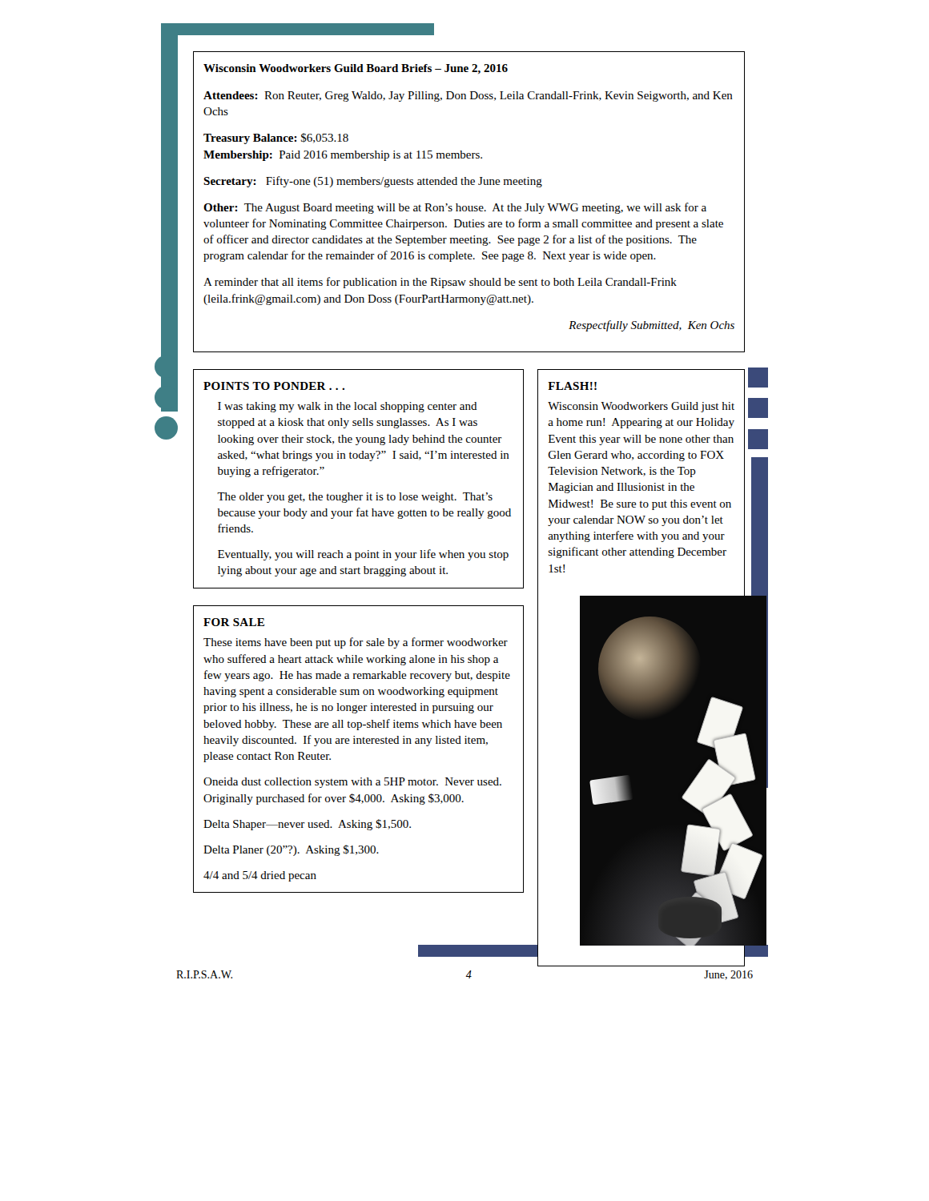Wisconsin Woodworkers Guild Board Briefs – June 2, 2016
Attendees: Ron Reuter, Greg Waldo, Jay Pilling, Don Doss, Leila Crandall-Frink, Kevin Seigworth, and Ken Ochs
Treasury Balance: $6,053.18
Membership: Paid 2016 membership is at 115 members.
Secretary: Fifty-one (51) members/guests attended the June meeting
Other: The August Board meeting will be at Ron’s house. At the July WWG meeting, we will ask for a volunteer for Nominating Committee Chairperson. Duties are to form a small committee and present a slate of officer and director candidates at the September meeting. See page 2 for a list of the positions. The program calendar for the remainder of 2016 is complete. See page 8. Next year is wide open.
A reminder that all items for publication in the Ripsaw should be sent to both Leila Crandall-Frink (leila.frink@gmail.com) and Don Doss (FourPartHarmony@att.net).
Respectfully Submitted, Ken Ochs
POINTS TO PONDER . . .
I was taking my walk in the local shopping center and stopped at a kiosk that only sells sunglasses. As I was looking over their stock, the young lady behind the counter asked, “what brings you in today?” I said, “I’m interested in buying a refrigerator.”
The older you get, the tougher it is to lose weight. That’s because your body and your fat have gotten to be really good friends.
Eventually, you will reach a point in your life when you stop lying about your age and start bragging about it.
FOR SALE
These items have been put up for sale by a former woodworker who suffered a heart attack while working alone in his shop a few years ago. He has made a remarkable recovery but, despite having spent a considerable sum on woodworking equipment prior to his illness, he is no longer interested in pursuing our beloved hobby. These are all top-shelf items which have been heavily discounted. If you are interested in any listed item, please contact Ron Reuter.
Oneida dust collection system with a 5HP motor. Never used. Originally purchased for over $4,000. Asking $3,000.
Delta Shaper—never used. Asking $1,500.
Delta Planer (20”?). Asking $1,300.
4/4 and 5/4 dried pecan
FLASH!!
Wisconsin Woodworkers Guild just hit a home run! Appearing at our Holiday Event this year will be none other than Glen Gerard who, according to FOX Television Network, is the Top Magician and Illusionist in the Midwest! Be sure to put this event on your calendar NOW so you don’t let anything interfere with you and your significant other attending December 1st!
R.I.P.S.A.W.
4
June, 2016